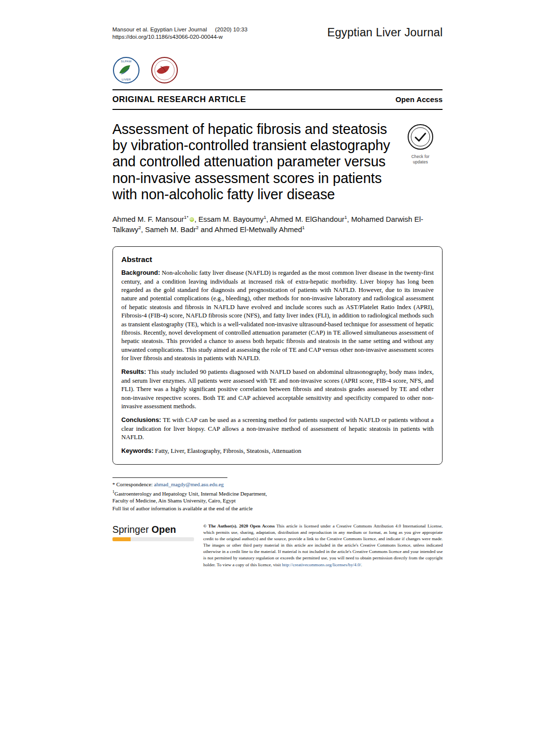Mansour et al. Egyptian Liver Journal (2020) 10:33
https://doi.org/10.1186/s43066-020-00044-w
Egyptian Liver Journal
SLPAW LIVER
Original Research Article
Open Access
Assessment of hepatic fibrosis and steatosis by vibration-controlled transient elastography and controlled attenuation parameter versus non-invasive assessment scores in patients with non-alcoholic fatty liver disease
Check for
updates
Ahmed M. F. Mansour1* , Essam M. Bayoumy1, Ahmed M. ElGhandour1, Mohamed Darwish El-Talkawy2, Sameh M. Badr2 and Ahmed El-Metwally Ahmed1
Abstract
Background: Non-alcoholic fatty liver disease (NAFLD) is regarded as the most common liver disease in the twenty-first century, and a condition leaving individuals at increased risk of extra-hepatic morbidity. Liver biopsy has long been regarded as the gold standard for diagnosis and prognostication of patients with NAFLD. However, due to its invasive nature and potential complications (e.g., bleeding), other methods for non-invasive laboratory and radiological assessment of hepatic steatosis and fibrosis in NAFLD have evolved and include scores such as AST/Platelet Ratio Index (APRI), Fibrosis-4 (FIB-4) score, NAFLD fibrosis score (NFS), and fatty liver index (FLI), in addition to radiological methods such as transient elastography (TE), which is a well-validated non-invasive ultrasound-based technique for assessment of hepatic fibrosis. Recently, novel development of controlled attenuation parameter (CAP) in TE allowed simultaneous assessment of hepatic steatosis. This provided a chance to assess both hepatic fibrosis and steatosis in the same setting and without any unwanted complications. This study aimed at assessing the role of TE and CAP versus other non-invasive assessment scores for liver fibrosis and steatosis in patients with NAFLD.
Results: This study included 90 patients diagnosed with NAFLD based on abdominal ultrasonography, body mass index, and serum liver enzymes. All patients were assessed with TE and non-invasive scores (APRI score, FIB-4 score, NFS, and FLI). There was a highly significant positive correlation between fibrosis and steatosis grades assessed by TE and other non-invasive respective scores. Both TE and CAP achieved acceptable sensitivity and specificity compared to other non-invasive assessment methods.
Conclusions: TE with CAP can be used as a screening method for patients suspected with NAFLD or patients without a clear indication for liver biopsy. CAP allows a non-invasive method of assessment of hepatic steatosis in patients with NAFLD.
Keywords: Fatty, Liver, Elastography, Fibrosis, Steatosis, Attenuation
* Correspondence: ahmad_magdy@med.asu.edu.eg
1Gastroenterology and Hepatology Unit, Internal Medicine Department,
Faculty of Medicine, Ain Shams University, Cairo, Egypt
Full list of author information is available at the end of the article
Springer Open
© The Author(s). 2020 Open Access This article is licensed under a Creative Commons Attribution 4.0 International License, which permits use, sharing, adaptation, distribution and reproduction in any medium or format, as long as you give appropriate credit to the original author(s) and the source, provide a link to the Creative Commons licence, and indicate if changes were made. The images or other third party material in this article are included in the article's Creative Commons licence, unless indicated otherwise in a credit line to the material. If material is not included in the article's Creative Commons licence and your intended use is not permitted by statutory regulation or exceeds the permitted use, you will need to obtain permission directly from the copyright holder. To view a copy of this licence, visit http://creativecommons.org/licenses/by/4.0/.